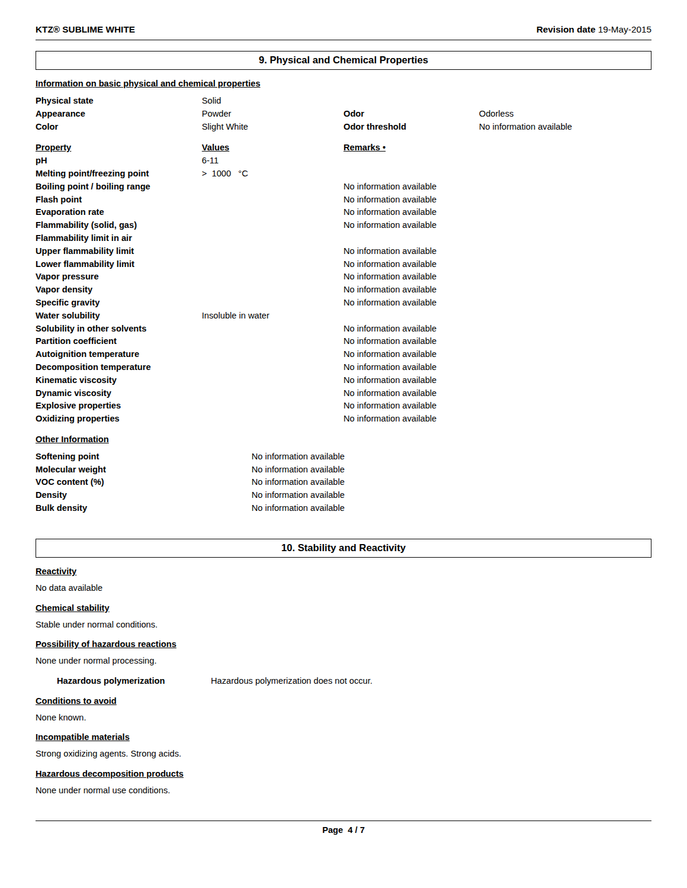KTZ® SUBLIME WHITE
Revision date 19-May-2015
9. Physical and Chemical Properties
Information on basic physical and chemical properties
| Physical state | Solid | | |
| Appearance | Powder | Odor | Odorless |
| Color | Slight White | Odor threshold | No information available |
| Property | Values | Remarks • |
| pH | 6-11 | |
| Melting point/freezing point | > 1000 °C | |
| Boiling point / boiling range | | No information available |
| Flash point | | No information available |
| Evaporation rate | | No information available |
| Flammability (solid, gas) | | No information available |
| Flammability limit in air | | |
| Upper flammability limit | | No information available |
| Lower flammability limit | | No information available |
| Vapor pressure | | No information available |
| Vapor density | | No information available |
| Specific gravity | | No information available |
| Water solubility | Insoluble in water | |
| Solubility in other solvents | | No information available |
| Partition coefficient | | No information available |
| Autoignition temperature | | No information available |
| Decomposition temperature | | No information available |
| Kinematic viscosity | | No information available |
| Dynamic viscosity | | No information available |
| Explosive properties | | No information available |
| Oxidizing properties | | No information available |
Other Information
| Softening point | No information available |
| Molecular weight | No information available |
| VOC content (%) | No information available |
| Density | No information available |
| Bulk density | No information available |
10. Stability and Reactivity
Reactivity
No data available
Chemical stability
Stable under normal conditions.
Possibility of hazardous reactions
None under normal processing.
Hazardous polymerization Hazardous polymerization does not occur.
Conditions to avoid
None known.
Incompatible materials
Strong oxidizing agents. Strong acids.
Hazardous decomposition products
None under normal use conditions.
Page 4 / 7